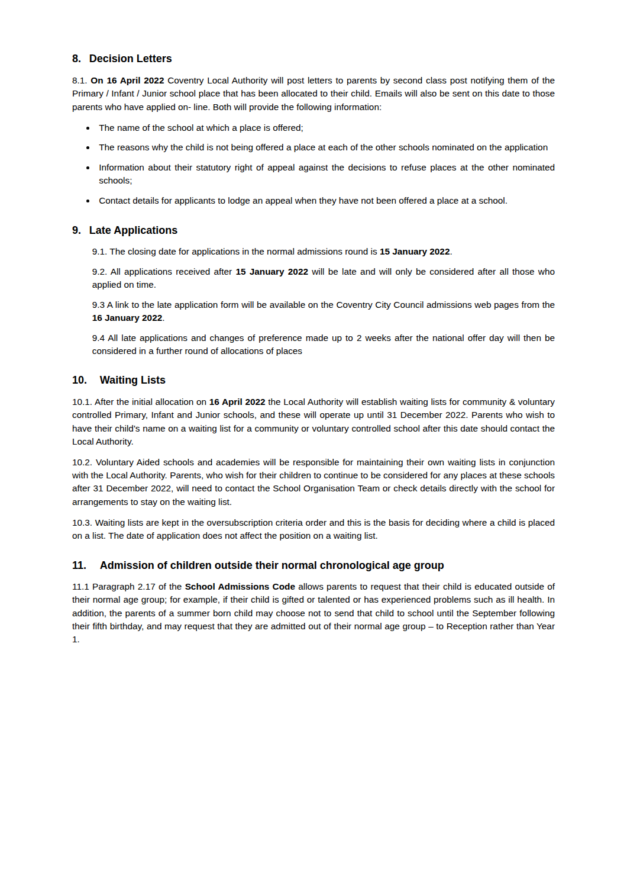8. Decision Letters
8.1. On 16 April 2022 Coventry Local Authority will post letters to parents by second class post notifying them of the Primary / Infant / Junior school place that has been allocated to their child. Emails will also be sent on this date to those parents who have applied on- line. Both will provide the following information:
The name of the school at which a place is offered;
The reasons why the child is not being offered a place at each of the other schools nominated on the application
Information about their statutory right of appeal against the decisions to refuse places at the other nominated schools;
Contact details for applicants to lodge an appeal when they have not been offered a place at a school.
9. Late Applications
9.1. The closing date for applications in the normal admissions round is 15 January 2022.
9.2. All applications received after 15 January 2022 will be late and will only be considered after all those who applied on time.
9.3 A link to the late application form will be available on the Coventry City Council admissions web pages from the 16 January 2022.
9.4 All late applications and changes of preference made up to 2 weeks after the national offer day will then be considered in a further round of allocations of places
10. Waiting Lists
10.1. After the initial allocation on 16 April 2022 the Local Authority will establish waiting lists for community & voluntary controlled Primary, Infant and Junior schools, and these will operate up until 31 December 2022. Parents who wish to have their child's name on a waiting list for a community or voluntary controlled school after this date should contact the Local Authority.
10.2. Voluntary Aided schools and academies will be responsible for maintaining their own waiting lists in conjunction with the Local Authority. Parents, who wish for their children to continue to be considered for any places at these schools after 31 December 2022, will need to contact the School Organisation Team or check details directly with the school for arrangements to stay on the waiting list.
10.3. Waiting lists are kept in the oversubscription criteria order and this is the basis for deciding where a child is placed on a list. The date of application does not affect the position on a waiting list.
11. Admission of children outside their normal chronological age group
11.1 Paragraph 2.17 of the School Admissions Code allows parents to request that their child is educated outside of their normal age group; for example, if their child is gifted or talented or has experienced problems such as ill health. In addition, the parents of a summer born child may choose not to send that child to school until the September following their fifth birthday, and may request that they are admitted out of their normal age group – to Reception rather than Year 1.